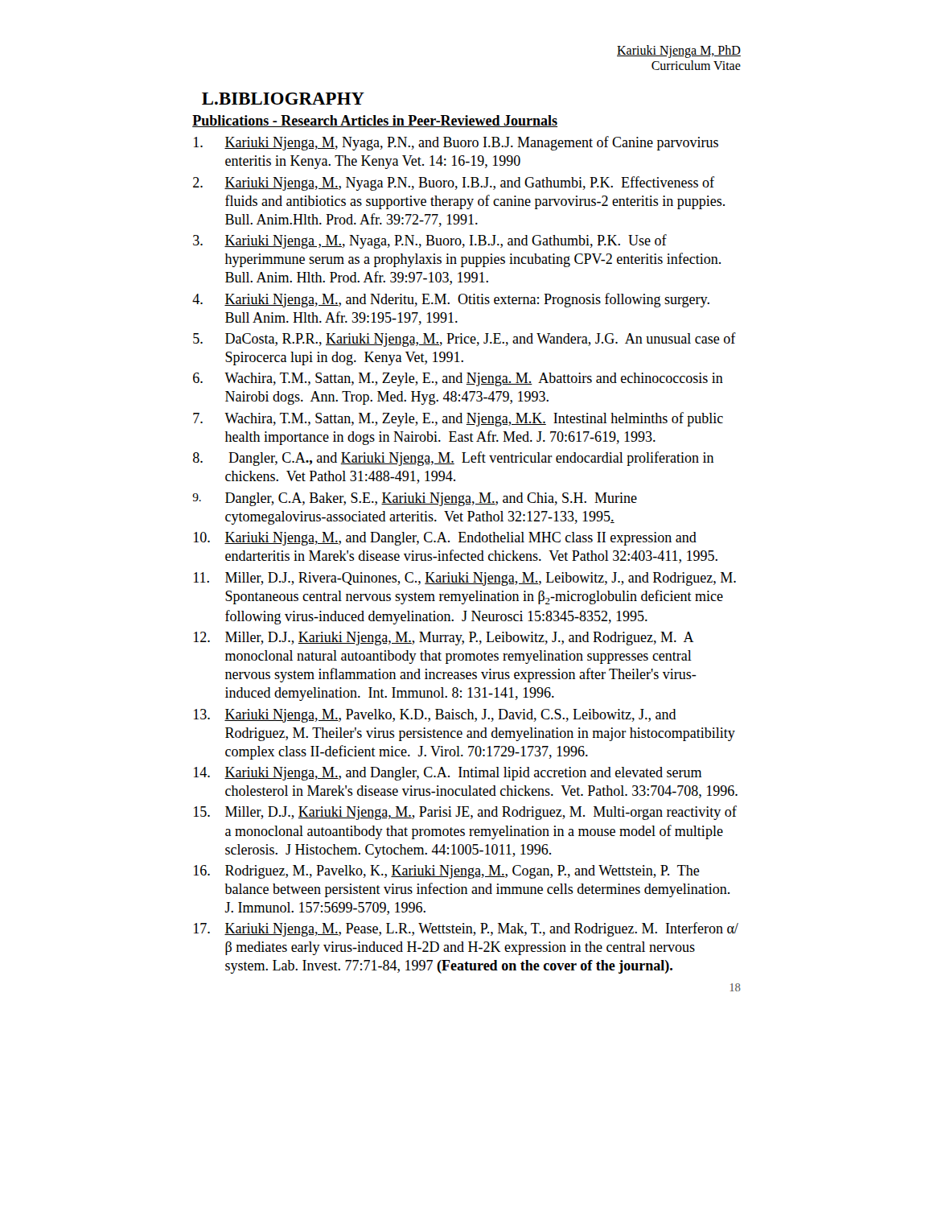Kariuki Njenga M, PhD
Curriculum Vitae
L.BIBLIOGRAPHY
Publications - Research Articles in Peer-Reviewed Journals
1. Kariuki Njenga, M, Nyaga, P.N., and Buoro I.B.J. Management of Canine parvovirus enteritis in Kenya. The Kenya Vet. 14: 16-19, 1990
2. Kariuki Njenga, M., Nyaga P.N., Buoro, I.B.J., and Gathumbi, P.K. Effectiveness of fluids and antibiotics as supportive therapy of canine parvovirus-2 enteritis in puppies. Bull. Anim.Hlth. Prod. Afr. 39:72-77, 1991.
3. Kariuki Njenga , M., Nyaga, P.N., Buoro, I.B.J., and Gathumbi, P.K. Use of hyperimmune serum as a prophylaxis in puppies incubating CPV-2 enteritis infection. Bull. Anim. Hlth. Prod. Afr. 39:97-103, 1991.
4. Kariuki Njenga, M., and Nderitu, E.M. Otitis externa: Prognosis following surgery. Bull Anim. Hlth. Afr. 39:195-197, 1991.
5. DaCosta, R.P.R., Kariuki Njenga, M., Price, J.E., and Wandera, J.G. An unusual case of Spirocerca lupi in dog. Kenya Vet, 1991.
6. Wachira, T.M., Sattan, M., Zeyle, E., and Njenga. M. Abattoirs and echinococcosis in Nairobi dogs. Ann. Trop. Med. Hyg. 48:473-479, 1993.
7. Wachira, T.M., Sattan, M., Zeyle, E., and Njenga, M.K. Intestinal helminths of public health importance in dogs in Nairobi. East Afr. Med. J. 70:617-619, 1993.
8. Dangler, C.A., and Kariuki Njenga, M. Left ventricular endocardial proliferation in chickens. Vet Pathol 31:488-491, 1994.
9. Dangler, C.A, Baker, S.E., Kariuki Njenga, M., and Chia, S.H. Murine cytomegalovirus-associated arteritis. Vet Pathol 32:127-133, 1995.
10. Kariuki Njenga, M., and Dangler, C.A. Endothelial MHC class II expression and endarteritis in Marek's disease virus-infected chickens. Vet Pathol 32:403-411, 1995.
11. Miller, D.J., Rivera-Quinones, C., Kariuki Njenga, M., Leibowitz, J., and Rodriguez, M. Spontaneous central nervous system remyelination in β2-microglobulin deficient mice following virus-induced demyelination. J Neurosci 15:8345-8352, 1995.
12. Miller, D.J., Kariuki Njenga, M., Murray, P., Leibowitz, J., and Rodriguez, M. A monoclonal natural autoantibody that promotes remyelination suppresses central nervous system inflammation and increases virus expression after Theiler's virus-induced demyelination. Int. Immunol. 8: 131-141, 1996.
13. Kariuki Njenga, M., Pavelko, K.D., Baisch, J., David, C.S., Leibowitz, J., and Rodriguez, M. Theiler's virus persistence and demyelination in major histocompatibility complex class II-deficient mice. J. Virol. 70:1729-1737, 1996.
14. Kariuki Njenga, M., and Dangler, C.A. Intimal lipid accretion and elevated serum cholesterol in Marek's disease virus-inoculated chickens. Vet. Pathol. 33:704-708, 1996.
15. Miller, D.J., Kariuki Njenga, M., Parisi JE, and Rodriguez, M. Multi-organ reactivity of a monoclonal autoantibody that promotes remyelination in a mouse model of multiple sclerosis. J Histochem. Cytochem. 44:1005-1011, 1996.
16. Rodriguez, M., Pavelko, K., Kariuki Njenga, M., Cogan, P., and Wettstein, P. The balance between persistent virus infection and immune cells determines demyelination. J. Immunol. 157:5699-5709, 1996.
17. Kariuki Njenga, M., Pease, L.R., Wettstein, P., Mak, T., and Rodriguez. M. Interferon α/β mediates early virus-induced H-2D and H-2K expression in the central nervous system. Lab. Invest. 77:71-84, 1997 (Featured on the cover of the journal).
18